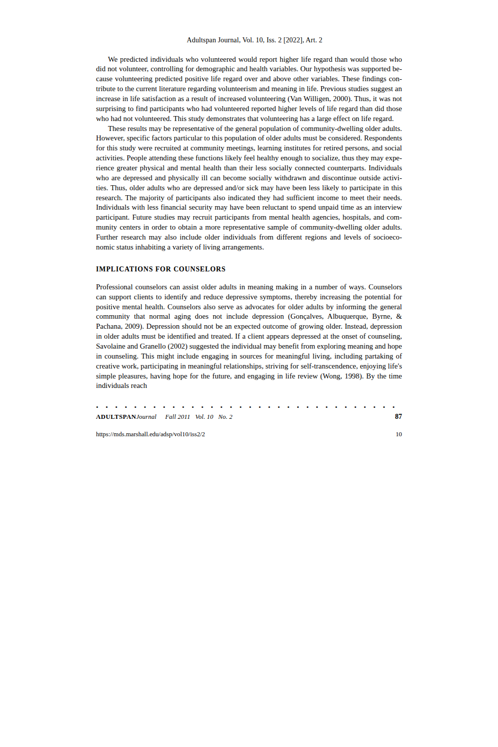Adultspan Journal, Vol. 10, Iss. 2 [2022], Art. 2
We predicted individuals who volunteered would report higher life regard than would those who did not volunteer, controlling for demographic and health variables. Our hypothesis was supported because volunteering predicted positive life regard over and above other variables. These findings contribute to the current literature regarding volunteerism and meaning in life. Previous studies suggest an increase in life satisfaction as a result of increased volunteering (Van Willigen, 2000). Thus, it was not surprising to find participants who had volunteered reported higher levels of life regard than did those who had not volunteered. This study demonstrates that volunteering has a large effect on life regard.
These results may be representative of the general population of community-dwelling older adults. However, specific factors particular to this population of older adults must be considered. Respondents for this study were recruited at community meetings, learning institutes for retired persons, and social activities. People attending these functions likely feel healthy enough to socialize, thus they may experience greater physical and mental health than their less socially connected counterparts. Individuals who are depressed and physically ill can become socially withdrawn and discontinue outside activities. Thus, older adults who are depressed and/or sick may have been less likely to participate in this research. The majority of participants also indicated they had sufficient income to meet their needs. Individuals with less financial security may have been reluctant to spend unpaid time as an interview participant. Future studies may recruit participants from mental health agencies, hospitals, and community centers in order to obtain a more representative sample of community-dwelling older adults. Further research may also include older individuals from different regions and levels of socioeconomic status inhabiting a variety of living arrangements.
IMPLICATIONS FOR COUNSELORS
Professional counselors can assist older adults in meaning making in a number of ways. Counselors can support clients to identify and reduce depressive symptoms, thereby increasing the potential for positive mental health. Counselors also serve as advocates for older adults by informing the general community that normal aging does not include depression (Gonçalves, Albuquerque, Byrne, & Pachana, 2009). Depression should not be an expected outcome of growing older. Instead, depression in older adults must be identified and treated. If a client appears depressed at the onset of counseling, Savolaine and Granello (2002) suggested the individual may benefit from exploring meaning and hope in counseling. This might include engaging in sources for meaningful living, including partaking of creative work, participating in meaningful relationships, striving for self-transcendence, enjoying life's simple pleasures, having hope for the future, and engaging in life review (Wong, 1998). By the time individuals reach
• • • • • • • • • • • • • • • • • • • • • • • • • • • • • • • • • • • • • • • • • • • • • • • • • • •
ADULTSPAN Journal Fall 2011 Vol. 10 No. 2
87
https://mds.marshall.edu/adsp/vol10/iss2/2
10